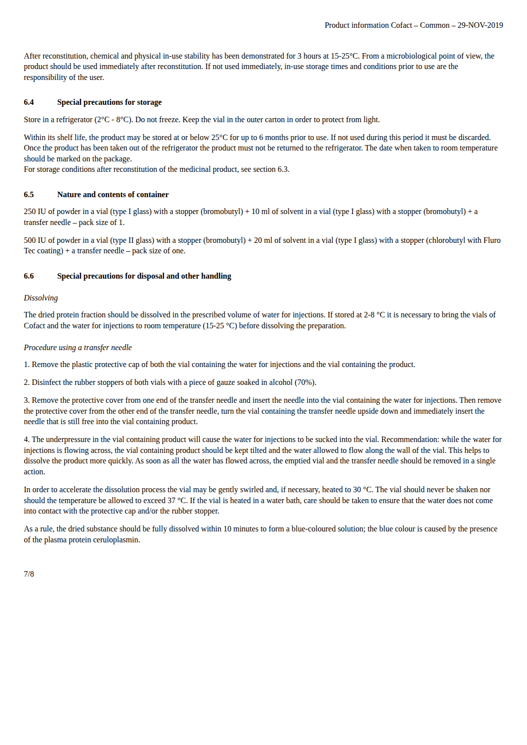Product information Cofact – Common – 29-NOV-2019
After reconstitution, chemical and physical in-use stability has been demonstrated for 3 hours at 15-25°C. From a microbiological point of view, the product should be used immediately after reconstitution. If not used immediately, in-use storage times and conditions prior to use are the responsibility of the user.
6.4 Special precautions for storage
Store in a refrigerator (2°C - 8°C). Do not freeze. Keep the vial in the outer carton in order to protect from light.
Within its shelf life, the product may be stored at or below 25°C for up to 6 months prior to use. If not used during this period it must be discarded. Once the product has been taken out of the refrigerator the product must not be returned to the refrigerator. The date when taken to room temperature should be marked on the package.
For storage conditions after reconstitution of the medicinal product, see section 6.3.
6.5 Nature and contents of container
250 IU of powder in a vial (type I glass) with a stopper (bromobutyl) + 10 ml of solvent in a vial (type I glass) with a stopper (bromobutyl) + a transfer needle – pack size of 1.
500 IU of powder in a vial (type II glass) with a stopper (bromobutyl) + 20 ml of solvent in a vial (type I glass) with a stopper (chlorobutyl with Fluro Tec coating) + a transfer needle – pack size of one.
6.6 Special precautions for disposal and other handling
Dissolving
The dried protein fraction should be dissolved in the prescribed volume of water for injections. If stored at 2-8 °C it is necessary to bring the vials of Cofact and the water for injections to room temperature (15-25 °C) before dissolving the preparation.
Procedure using a transfer needle
1. Remove the plastic protective cap of both the vial containing the water for injections and the vial containing the product.
2. Disinfect the rubber stoppers of both vials with a piece of gauze soaked in alcohol (70%).
3. Remove the protective cover from one end of the transfer needle and insert the needle into the vial containing the water for injections. Then remove the protective cover from the other end of the transfer needle, turn the vial containing the transfer needle upside down and immediately insert the needle that is still free into the vial containing product.
4. The underpressure in the vial containing product will cause the water for injections to be sucked into the vial. Recommendation: while the water for injections is flowing across, the vial containing product should be kept tilted and the water allowed to flow along the wall of the vial. This helps to dissolve the product more quickly. As soon as all the water has flowed across, the emptied vial and the transfer needle should be removed in a single action.
In order to accelerate the dissolution process the vial may be gently swirled and, if necessary, heated to 30 °C. The vial should never be shaken nor should the temperature be allowed to exceed 37 °C. If the vial is heated in a water bath, care should be taken to ensure that the water does not come into contact with the protective cap and/or the rubber stopper.
As a rule, the dried substance should be fully dissolved within 10 minutes to form a blue-coloured solution; the blue colour is caused by the presence of the plasma protein ceruloplasmin.
7/8